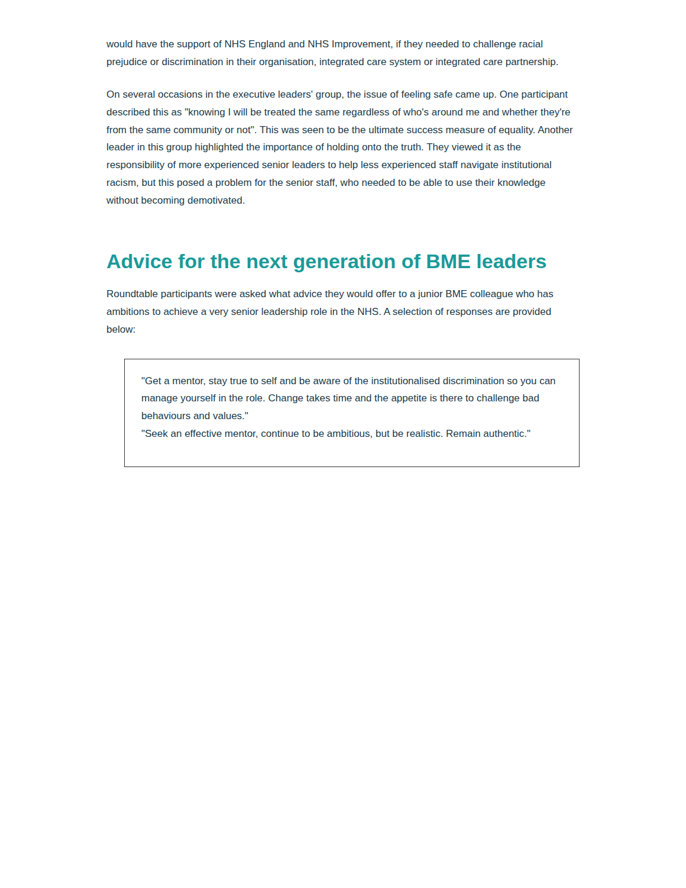would have the support of NHS England and NHS Improvement, if they needed to challenge racial prejudice or discrimination in their organisation, integrated care system or integrated care partnership.
On several occasions in the executive leaders' group, the issue of feeling safe came up. One participant described this as "knowing I will be treated the same regardless of who's around me and whether they're from the same community or not". This was seen to be the ultimate success measure of equality. Another leader in this group highlighted the importance of holding onto the truth. They viewed it as the responsibility of more experienced senior leaders to help less experienced staff navigate institutional racism, but this posed a problem for the senior staff, who needed to be able to use their knowledge without becoming demotivated.
Advice for the next generation of BME leaders
Roundtable participants were asked what advice they would offer to a junior BME colleague who has ambitions to achieve a very senior leadership role in the NHS. A selection of responses are provided below:
"Get a mentor, stay true to self and be aware of the institutionalised discrimination so you can manage yourself in the role. Change takes time and the appetite is there to challenge bad behaviours and values."
"Seek an effective mentor, continue to be ambitious, but be realistic. Remain authentic."